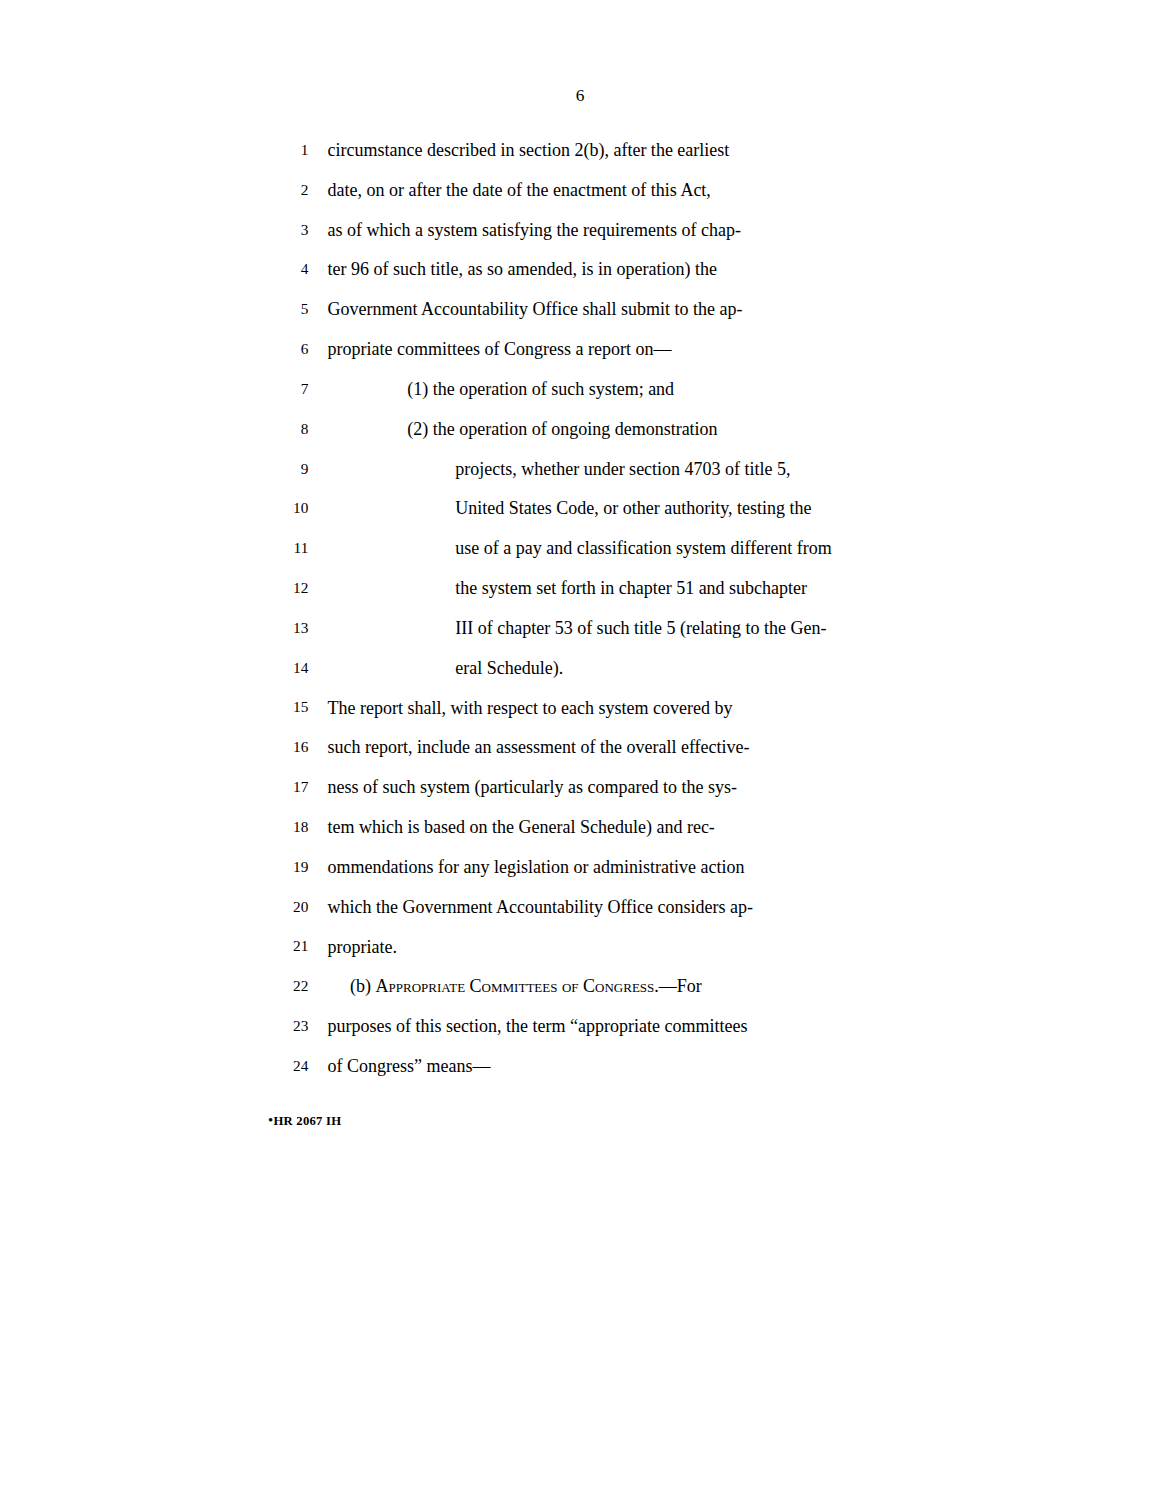6
circumstance described in section 2(b), after the earliest
date, on or after the date of the enactment of this Act,
as of which a system satisfying the requirements of chap-
ter 96 of such title, as so amended, is in operation) the
Government Accountability Office shall submit to the ap-
propriate committees of Congress a report on—
(1) the operation of such system; and
(2) the operation of ongoing demonstration
projects, whether under section 4703 of title 5,
United States Code, or other authority, testing the
use of a pay and classification system different from
the system set forth in chapter 51 and subchapter
III of chapter 53 of such title 5 (relating to the Gen-
eral Schedule).
The report shall, with respect to each system covered by
such report, include an assessment of the overall effective-
ness of such system (particularly as compared to the sys-
tem which is based on the General Schedule) and rec-
ommendations for any legislation or administrative action
which the Government Accountability Office considers ap-
propriate.
(b) Appropriate Committees of Congress.—For
purposes of this section, the term “appropriate committees
of Congress” means—
•HR 2067 IH